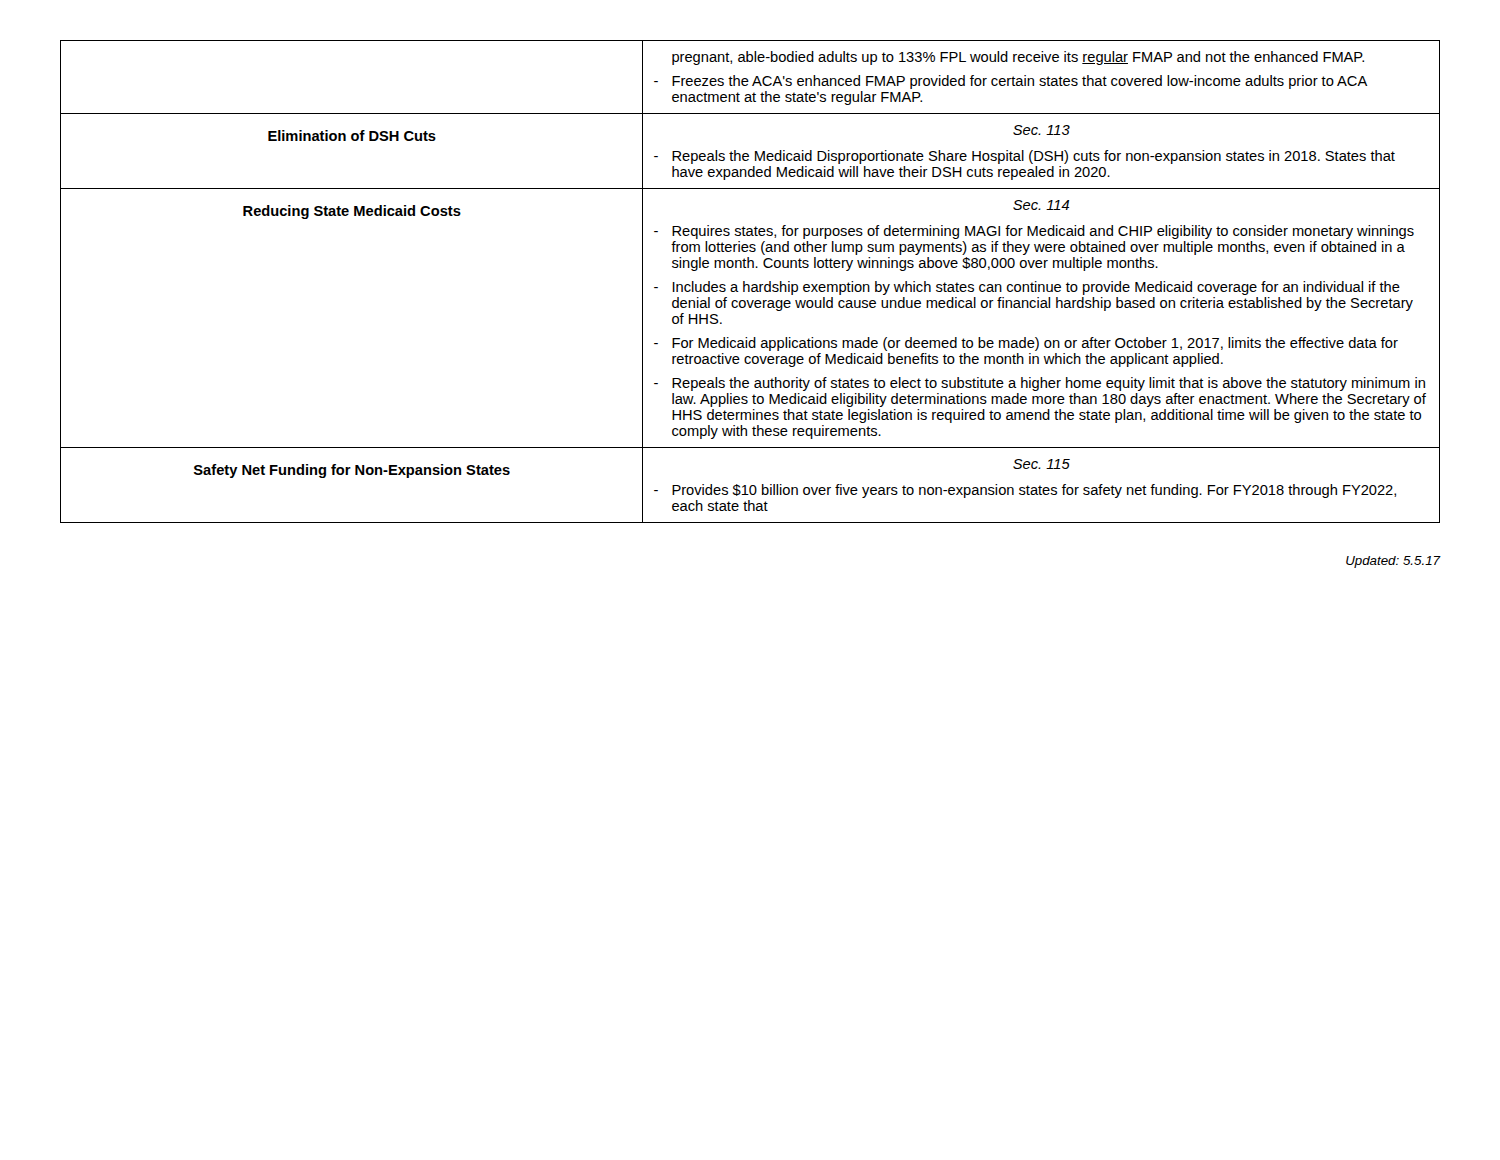| | pregnant, able-bodied adults up to 133% FPL would receive its regular FMAP and not the enhanced FMAP. Freezes the ACA's enhanced FMAP provided for certain states that covered low-income adults prior to ACA enactment at the state's regular FMAP. |
| Elimination of DSH Cuts | Sec. 113 Repeals the Medicaid Disproportionate Share Hospital (DSH) cuts for non-expansion states in 2018. States that have expanded Medicaid will have their DSH cuts repealed in 2020. |
| Reducing State Medicaid Costs | Sec. 114 Requires states, for purposes of determining MAGI for Medicaid and CHIP eligibility to consider monetary winnings from lotteries (and other lump sum payments) as if they were obtained over multiple months, even if obtained in a single month. Counts lottery winnings above $80,000 over multiple months. Includes a hardship exemption by which states can continue to provide Medicaid coverage for an individual if the denial of coverage would cause undue medical or financial hardship based on criteria established by the Secretary of HHS. For Medicaid applications made (or deemed to be made) on or after October 1, 2017, limits the effective data for retroactive coverage of Medicaid benefits to the month in which the applicant applied. Repeals the authority of states to elect to substitute a higher home equity limit that is above the statutory minimum in law. Applies to Medicaid eligibility determinations made more than 180 days after enactment. Where the Secretary of HHS determines that state legislation is required to amend the state plan, additional time will be given to the state to comply with these requirements. |
| Safety Net Funding for Non-Expansion States | Sec. 115 Provides $10 billion over five years to non-expansion states for safety net funding. For FY2018 through FY2022, each state that |
Updated: 5.5.17